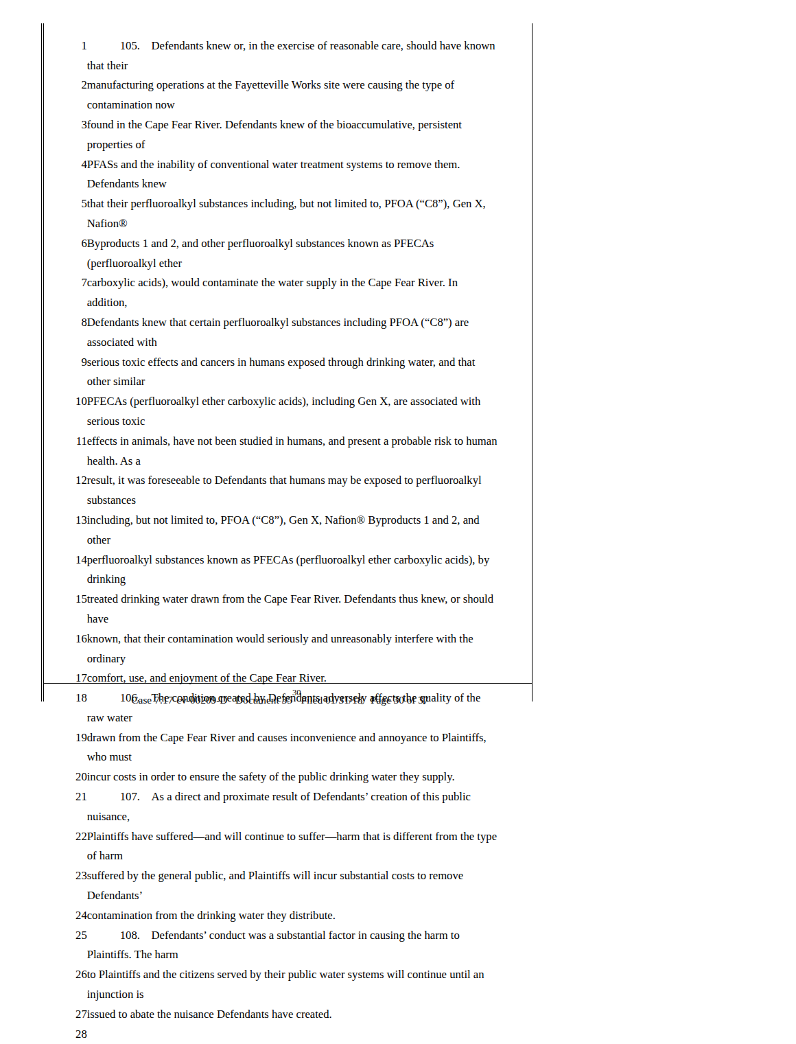| 1 | 105. Defendants knew or, in the exercise of reasonable care, should have known that their |
| 2 | manufacturing operations at the Fayetteville Works site were causing the type of contamination now |
| 3 | found in the Cape Fear River. Defendants knew of the bioaccumulative, persistent properties of |
| 4 | PFASs and the inability of conventional water treatment systems to remove them. Defendants knew |
| 5 | that their perfluoroalkyl substances including, but not limited to, PFOA (“C8”), Gen X, Nafion® |
| 6 | Byproducts 1 and 2, and other perfluoroalkyl substances known as PFECAs (perfluoroalkyl ether |
| 7 | carboxylic acids), would contaminate the water supply in the Cape Fear River. In addition, |
| 8 | Defendants knew that certain perfluoroalkyl substances including PFOA (“C8”) are associated with |
| 9 | serious toxic effects and cancers in humans exposed through drinking water, and that other similar |
| 10 | PFECAs (perfluoroalkyl ether carboxylic acids), including Gen X, are associated with serious toxic |
| 11 | effects in animals, have not been studied in humans, and present a probable risk to human health. As a |
| 12 | result, it was foreseeable to Defendants that humans may be exposed to perfluoroalkyl substances |
| 13 | including, but not limited to, PFOA (“C8”), Gen X, Nafion® Byproducts 1 and 2, and other |
| 14 | perfluoroalkyl substances known as PFECAs (perfluoroalkyl ether carboxylic acids), by drinking |
| 15 | treated drinking water drawn from the Cape Fear River. Defendants thus knew, or should have |
| 16 | known, that their contamination would seriously and unreasonably interfere with the ordinary |
| 17 | comfort, use, and enjoyment of the Cape Fear River. |
| 18 | 106. The condition created by Defendants adversely affects the quality of the raw water |
| 19 | drawn from the Cape Fear River and causes inconvenience and annoyance to Plaintiffs, who must |
| 20 | incur costs in order to ensure the safety of the public drinking water they supply. |
| 21 | 107. As a direct and proximate result of Defendants’ creation of this public nuisance, |
| 22 | Plaintiffs have suffered—and will continue to suffer—harm that is different from the type of harm |
| 23 | suffered by the general public, and Plaintiffs will incur substantial costs to remove Defendants’ |
| 24 | contamination from the drinking water they distribute. |
| 25 | 108. Defendants’ conduct was a substantial factor in causing the harm to Plaintiffs. The harm |
| 26 | to Plaintiffs and the citizens served by their public water systems will continue until an injunction is |
| 27 | issued to abate the nuisance Defendants have created. |
| 28 | |
Case 7:17-cv-00209-D Document 3530 Filed 01/31/18 Page 30 of 37